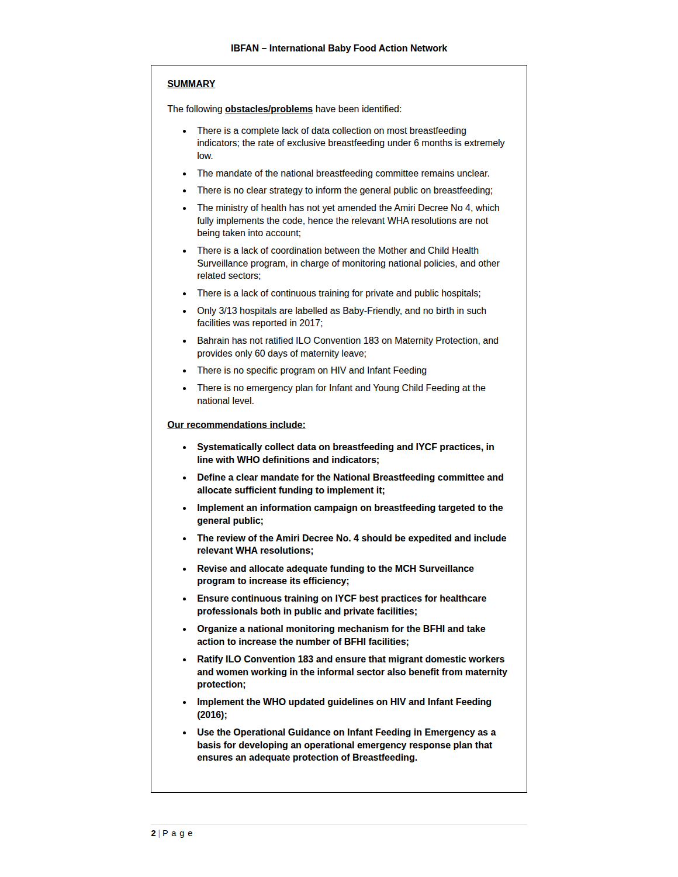IBFAN – International Baby Food Action Network
SUMMARY
The following obstacles/problems have been identified:
There is a complete lack of data collection on most breastfeeding indicators; the rate of exclusive breastfeeding under 6 months is extremely low.
The mandate of the national breastfeeding committee remains unclear.
There is no clear strategy to inform the general public on breastfeeding;
The ministry of health has not yet amended the Amiri Decree No 4, which fully implements the code, hence the relevant WHA resolutions are not being taken into account;
There is a lack of coordination between the Mother and Child Health Surveillance program, in charge of monitoring national policies, and other related sectors;
There is a lack of continuous training for private and public hospitals;
Only 3/13 hospitals are labelled as Baby-Friendly, and no birth in such facilities was reported in 2017;
Bahrain has not ratified ILO Convention 183 on Maternity Protection, and provides only 60 days of maternity leave;
There is no specific program on HIV and Infant Feeding
There is no emergency plan for Infant and Young Child Feeding at the national level.
Our recommendations include:
Systematically collect data on breastfeeding and IYCF practices, in line with WHO definitions and indicators;
Define a clear mandate for the National Breastfeeding committee and allocate sufficient funding to implement it;
Implement an information campaign on breastfeeding targeted to the general public;
The review of the Amiri Decree No. 4 should be expedited and include relevant WHA resolutions;
Revise and allocate adequate funding to the MCH Surveillance program to increase its efficiency;
Ensure continuous training on IYCF best practices for healthcare professionals both in public and private facilities;
Organize a national monitoring mechanism for the BFHI and take action to increase the number of BFHI facilities;
Ratify ILO Convention 183 and ensure that migrant domestic workers and women working in the informal sector also benefit from maternity protection;
Implement the WHO updated guidelines on HIV and Infant Feeding (2016);
Use the Operational Guidance on Infant Feeding in Emergency as a basis for developing an operational emergency response plan that ensures an adequate protection of Breastfeeding.
2|P a g e